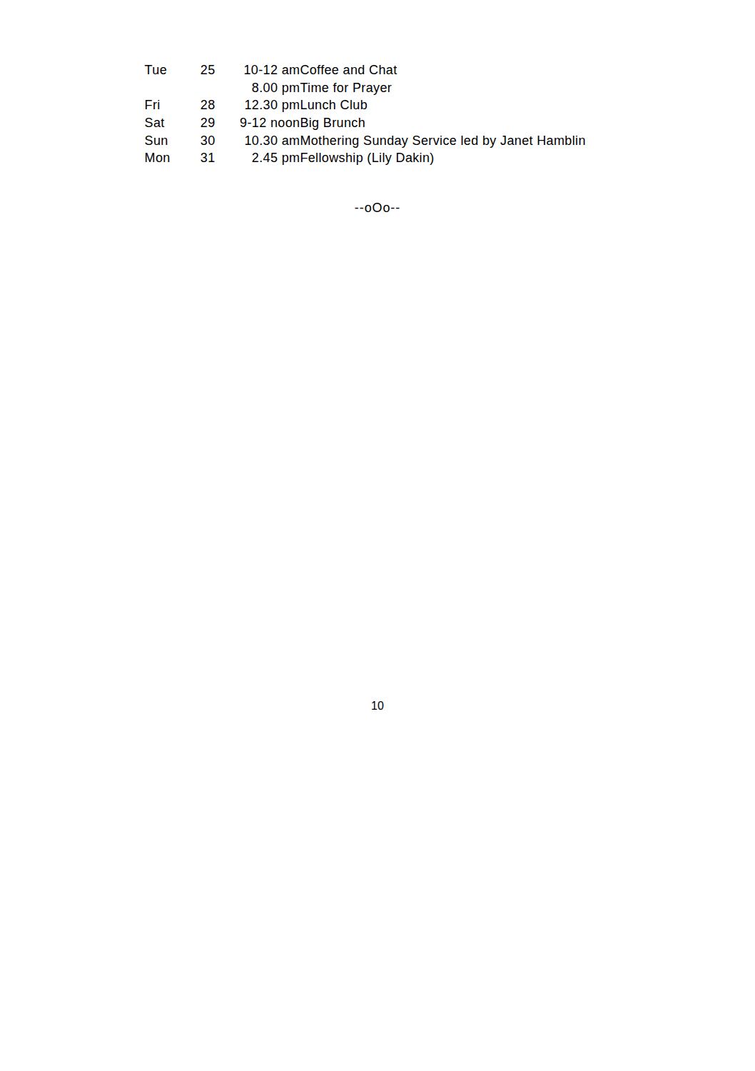| Tue | 25 | 10-12 am | Coffee and Chat |
| | | 8.00 pm | Time for Prayer |
| Fri | 28 | 12.30 pm | Lunch Club |
| Sat | 29 | 9-12 noon | Big Brunch |
| Sun | 30 | 10.30 am | Mothering Sunday Service led by Janet Hamblin |
| Mon | 31 | 2.45 pm | Fellowship (Lily Dakin) |
--oOo--
10